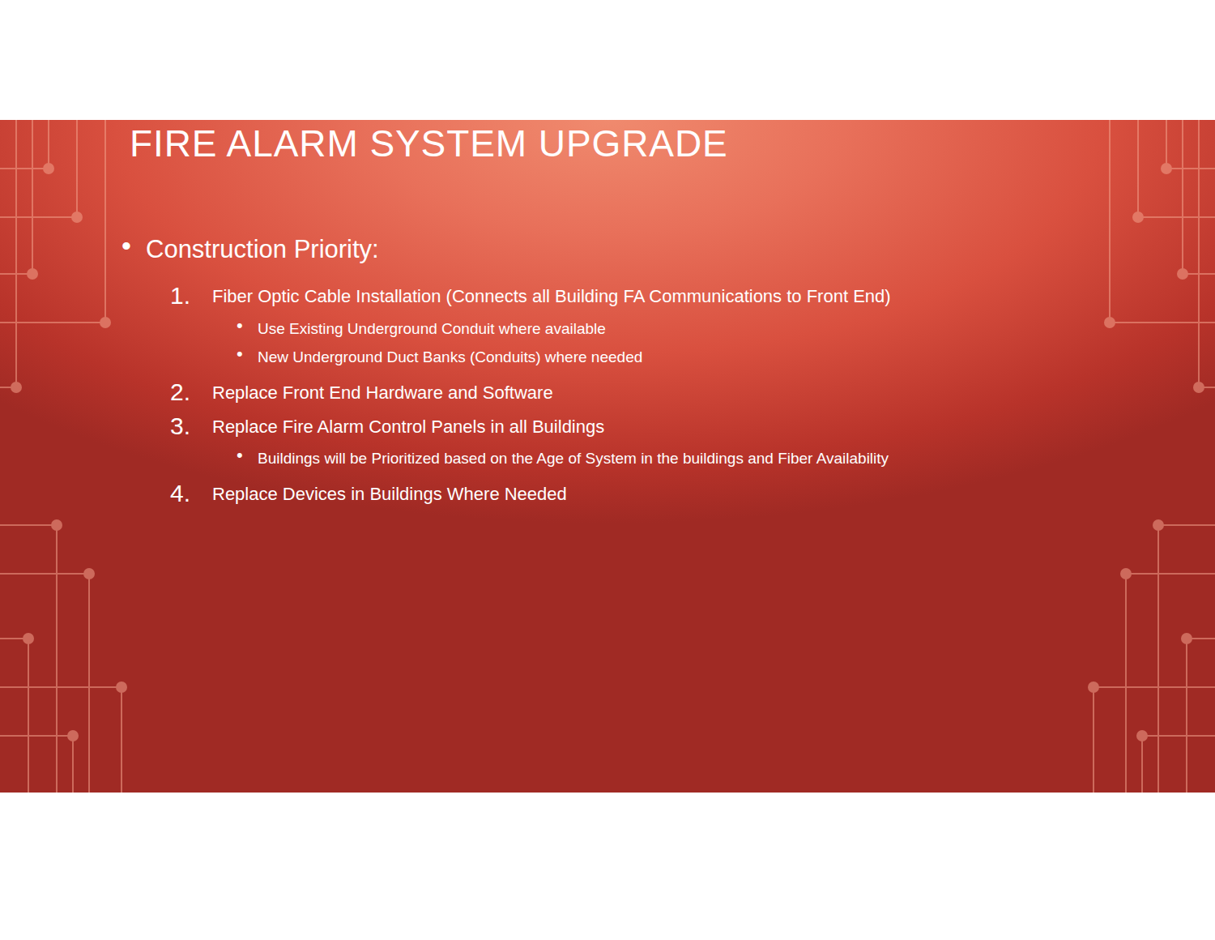Fire Alarm System Upgrade
Construction Priority:
Fiber Optic Cable Installation (Connects all Building FA Communications to Front End)
Use Existing Underground Conduit where available
New Underground Duct Banks (Conduits) where needed
Replace Front End Hardware and Software
Replace Fire Alarm Control Panels in all Buildings
Buildings will be Prioritized based on the Age of System in the buildings and Fiber Availability
Replace Devices in Buildings Where Needed